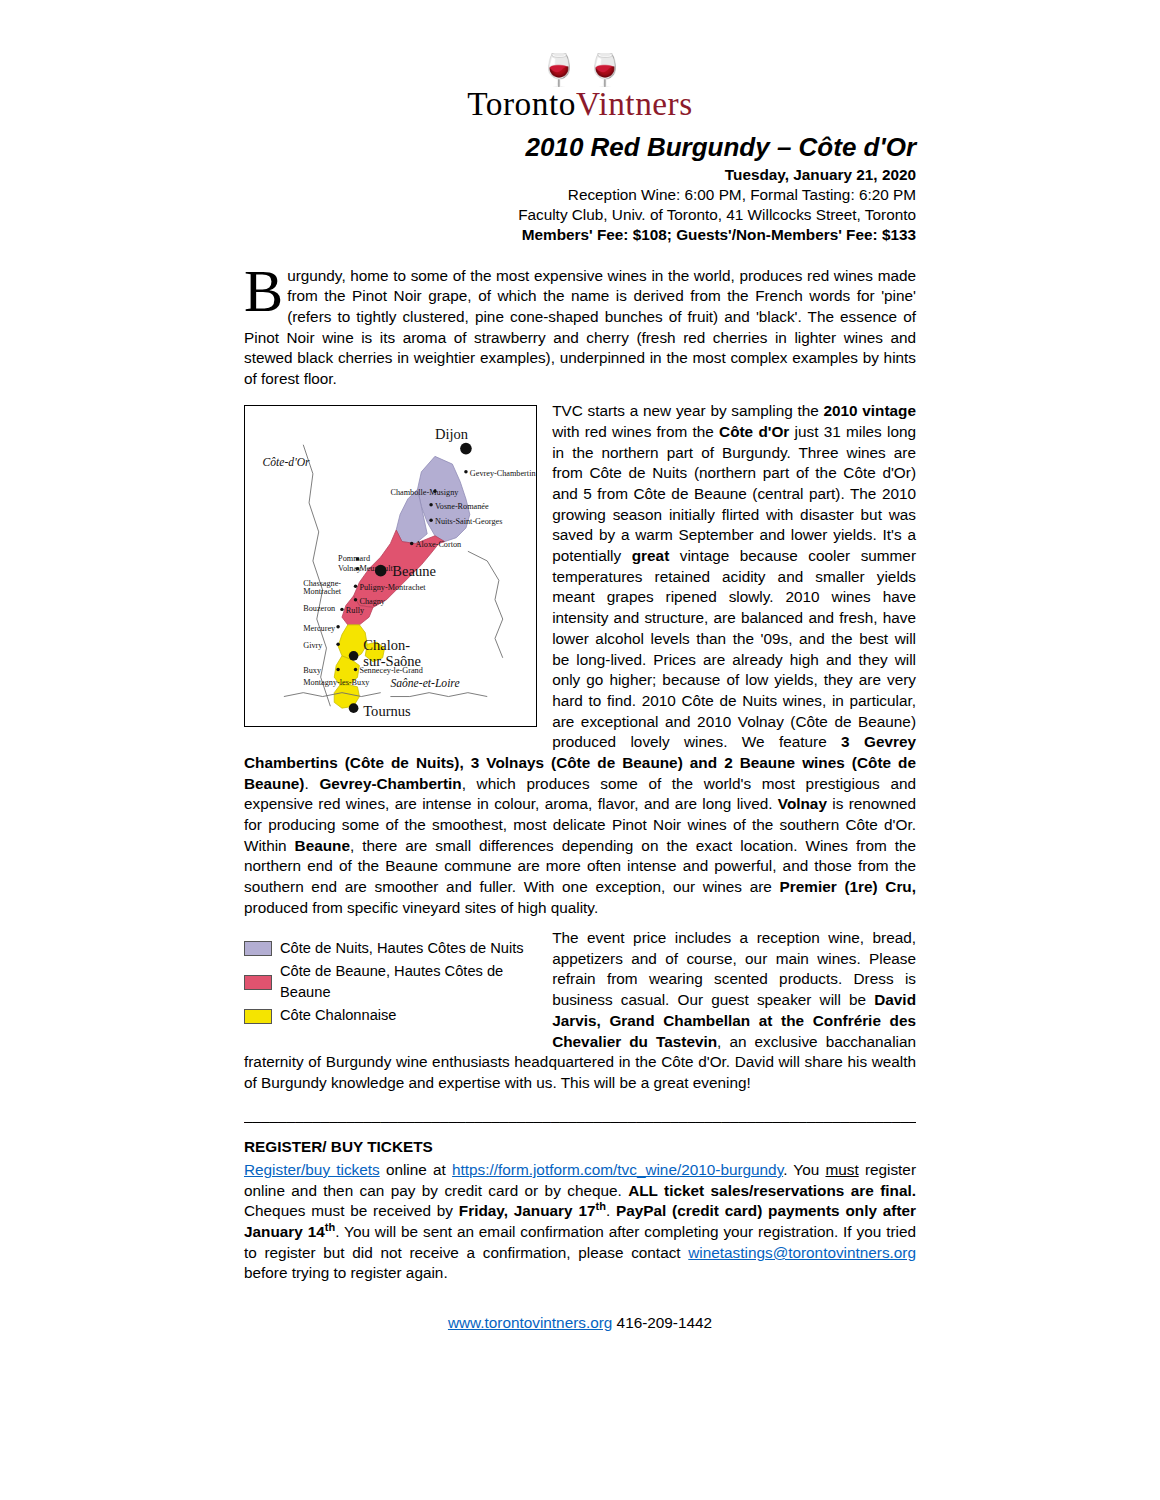🍷🍷 Toronto Vintners
2010 Red Burgundy – Côte d'Or
Tuesday, January 21, 2020
Reception Wine: 6:00 PM, Formal Tasting: 6:20 PM
Faculty Club, Univ. of Toronto, 41 Willcocks Street, Toronto
Members' Fee: $108; Guests'/Non-Members' Fee: $133
Burgundy, home to some of the most expensive wines in the world, produces red wines made from the Pinot Noir grape, of which the name is derived from the French words for 'pine' (refers to tightly clustered, pine cone-shaped bunches of fruit) and 'black'. The essence of Pinot Noir wine is its aroma of strawberry and cherry (fresh red cherries in lighter wines and stewed black cherries in weightier examples), underpinned in the most complex examples by hints of forest floor.
Dijon Beaune Chalon- sur-Saône Tournus Côte-d'Or Saône-et-Loire Gevrey-Chambertin Chambolle-Musigny Vosne-Romanée Nuits-Saint-Georges Aloxe-Corton Pommard Volnay Meursault Chassagne- Montrachet Puligny-Montrachet Chagny Bouzeron Rully Mercurey Givry Buxy Montagny-les-Buxy Sennecey-le-Grand
TVC starts a new year by sampling the 2010 vintage with red wines from the Côte d'Or just 31 miles long in the northern part of Burgundy. Three wines are from Côte de Nuits (northern part of the Côte d'Or) and 5 from Côte de Beaune (central part). The 2010 growing season initially flirted with disaster but was saved by a warm September and lower yields. It's a potentially great vintage because cooler summer temperatures retained acidity and smaller yields meant grapes ripened slowly. 2010 wines have intensity and structure, are balanced and fresh, have lower alcohol levels than the '09s, and the best will be long-lived. Prices are already high and they will only go higher; because of low yields, they are very hard to find. 2010 Côte de Nuits wines, in particular, are exceptional and 2010 Volnay (Côte de Beaune) produced lovely wines. We feature 3 Gevrey Chambertins (Côte de Nuits), 3 Volnays (Côte de Beaune) and 2 Beaune wines (Côte de Beaune). Gevrey-Chambertin, which produces some of the world's most prestigious and expensive red wines, are intense in colour, aroma, flavor, and are long lived. Volnay is renowned for producing some of the smoothest, most delicate Pinot Noir wines of the southern Côte d'Or. Within Beaune, there are small differences depending on the exact location. Wines from the northern end of the Beaune commune are more often intense and powerful, and those from the southern end are smoother and fuller. With one exception, our wines are Premier (1re) Cru, produced from specific vineyard sites of high quality.
Côte de Nuits, Hautes Côtes de Nuits
Côte de Beaune, Hautes Côtes de Beaune
Côte Chalonnaise
The event price includes a reception wine, bread, appetizers and of course, our main wines. Please refrain from wearing scented products. Dress is business casual. Our guest speaker will be David Jarvis, Grand Chambellan at the Confrérie des Chevalier du Tastevin, an exclusive bacchanalian fraternity of Burgundy wine enthusiasts headquartered in the Côte d'Or. David will share his wealth of Burgundy knowledge and expertise with us. This will be a great evening!
_______________________________________________________________________________________________
REGISTER/ BUY TICKETS
Register/buy tickets online at https://form.jotform.com/tvc_wine/2010-burgundy. You must register online and then can pay by credit card or by cheque. ALL ticket sales/reservations are final. Cheques must be received by Friday, January 17th. PayPal (credit card) payments only after January 14th. You will be sent an email confirmation after completing your registration. If you tried to register but did not receive a confirmation, please contact winetastings@torontovintners.org before trying to register again.
www.torontovintners.org 416-209-1442